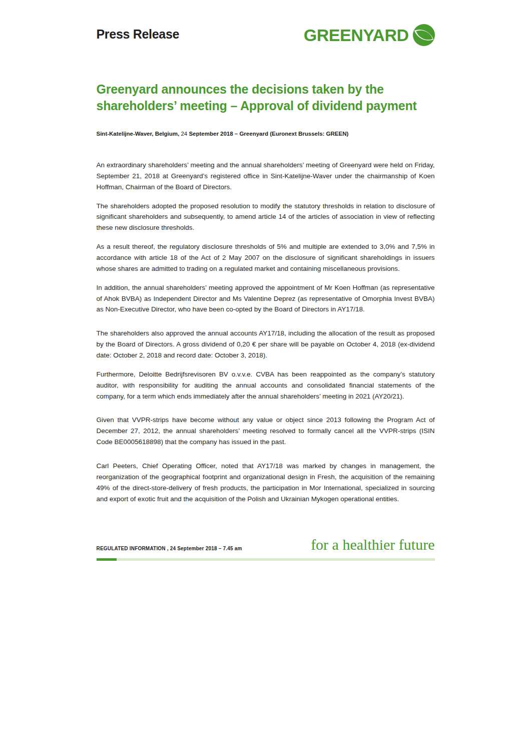Press Release
GREENYARD
Greenyard announces the decisions taken by the
shareholders’ meeting – Approval of dividend payment
Sint-Katelijne-Waver, Belgium, 24 September 2018 – Greenyard (Euronext Brussels: GREEN)
An extraordinary shareholders’ meeting and the annual shareholders’ meeting of Greenyard were held on Friday, September 21, 2018 at Greenyard’s registered office in Sint-Katelijne-Waver under the chairmanship of Koen Hoffman, Chairman of the Board of Directors.
The shareholders adopted the proposed resolution to modify the statutory thresholds in relation to disclosure of significant shareholders and subsequently, to amend article 14 of the articles of association in view of reflecting these new disclosure thresholds.
As a result thereof, the regulatory disclosure thresholds of 5% and multiple are extended to 3,0% and 7,5% in accordance with article 18 of the Act of 2 May 2007 on the disclosure of significant shareholdings in issuers whose shares are admitted to trading on a regulated market and containing miscellaneous provisions.
In addition, the annual shareholders’ meeting approved the appointment of Mr Koen Hoffman (as representative of Ahok BVBA) as Independent Director and Ms Valentine Deprez (as representative of Omorphia Invest BVBA) as Non-Executive Director, who have been co-opted by the Board of Directors in AY17/18.
The shareholders also approved the annual accounts AY17/18, including the allocation of the result as proposed by the Board of Directors. A gross dividend of 0,20 € per share will be payable on October 4, 2018 (ex-dividend date: October 2, 2018 and record date: October 3, 2018).
Furthermore, Deloitte Bedrijfsrevisoren BV o.v.v.e. CVBA has been reappointed as the company’s statutory auditor, with responsibility for auditing the annual accounts and consolidated financial statements of the company, for a term which ends immediately after the annual shareholders’ meeting in 2021 (AY20/21).
Given that VVPR-strips have become without any value or object since 2013 following the Program Act of December 27, 2012, the annual shareholders’ meeting resolved to formally cancel all the VVPR-strips (ISIN Code BE0005618898) that the company has issued in the past.
Carl Peeters, Chief Operating Officer, noted that AY17/18 was marked by changes in management, the reorganization of the geographical footprint and organizational design in Fresh, the acquisition of the remaining 49% of the direct-store-delivery of fresh products, the participation in Mor International, specialized in sourcing and export of exotic fruit and the acquisition of the Polish and Ukrainian Mykogen operational entities.
REGULATED INFORMATION , 24 September 2018 – 7.45 am
for a healthier future